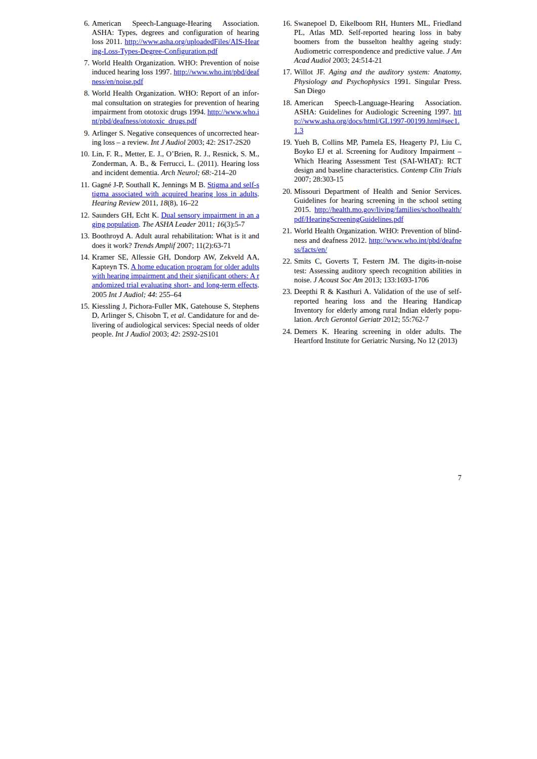6 American Speech-Language-Hearing Association. ASHA: Types, degrees and configuration of hearing loss 2011. http://www.asha.org/uploadedFiles/AIS-Hearing-Loss-Types-Degree-Configuration.pdf
7 World Health Organization. WHO: Prevention of noise induced hearing loss 1997. http://www.who.int/pbd/deafness/en/noise.pdf
8 World Health Organization. WHO: Report of an informal consultation on strategies for prevention of hearing impairment from ototoxic drugs 1994. http://www.who.int/pbd/deafness/ototoxic_drugs.pdf
9 Arlinger S. Negative consequences of uncorrected hearing loss – a review. Int J Audiol 2003; 42: 2S17-2S20
10 Lin, F. R., Metter, E. J., O’Brien, R. J., Resnick, S. M., Zonderman, A. B., & Ferrucci, L. (2011). Hearing loss and incident dementia. Arch Neurol; 68:-214–20
11 Gagné J-P, Southall K, Jennings M B. Stigma and self-stigma associated with acquired hearing loss in adults. Hearing Review 2011, 18(8), 16–22
12 Saunders GH, Echt K. Dual sensory impairment in an aging population. The ASHA Leader 2011; 16(3):5-7
13 Boothroyd A. Adult aural rehabilitation: What is it and does it work? Trends Amplif 2007; 11(2):63-71
14 Kramer SE, Allessie GH, Dondorp AW, Zekveld AA, Kapteyn TS. A home education program for older adults with hearing impairment and their significant others: A randomized trial evaluating short- and long-term effects. 2005 Int J Audiol; 44: 255–64
15 Kiessling J, Pichora-Fuller MK, Gatehouse S, Stephens D, Arlinger S, Chisobn T, et al. Candidature for and delivering of audiological services: Special needs of older people. Int J Audiol 2003; 42: 2S92-2S101
16 Swanepoel D, Eikelboom RH, Hunters ML, Friedland PL, Atlas MD. Self-reported hearing loss in baby boomers from the busselton healthy ageing study: Audiometric correspondence and predictive value. J Am Acad Audiol 2003; 24:514-21
17 Willot JF. Aging and the auditory system: Anatomy, Physiology and Psychophysics 1991. Singular Press. San Diego
18 American Speech-Language-Hearing Association. ASHA: Guidelines for Audiologic Screening 1997. http://www.asha.org/docs/html/GL1997-00199.html#sec1.1.3
19 Yueh B, Collins MP, Pamela ES, Heagerty PJ, Liu C, Boyko EJ et al. Screening for Auditory Impairment – Which Hearing Assessment Test (SAI-WHAT): RCT design and baseline characteristics. Contemp Clin Trials 2007; 28:303-15
20 Missouri Department of Health and Senior Services. Guidelines for hearing screening in the school setting 2015. http://health.mo.gov/living/families/schoolhealth/pdf/HearingScreeningGuidelines.pdf
21 World Health Organization. WHO: Prevention of blindness and deafness 2012. http://www.who.int/pbd/deafness/facts/en/
22 Smits C, Goverts T, Festern JM. The digits-in-noise test: Assessing auditory speech recognition abilities in noise. J Acoust Soc Am 2013; 133:1693-1706
23 Deepthi R & Kasthuri A. Validation of the use of self-reported hearing loss and the Hearing Handicap Inventory for elderly among rural Indian elderly population. Arch Gerontol Geriatr 2012; 55:762-7
24 Demers K. Hearing screening in older adults. The Heartford Institute for Geriatric Nursing, No 12 (2013)
7